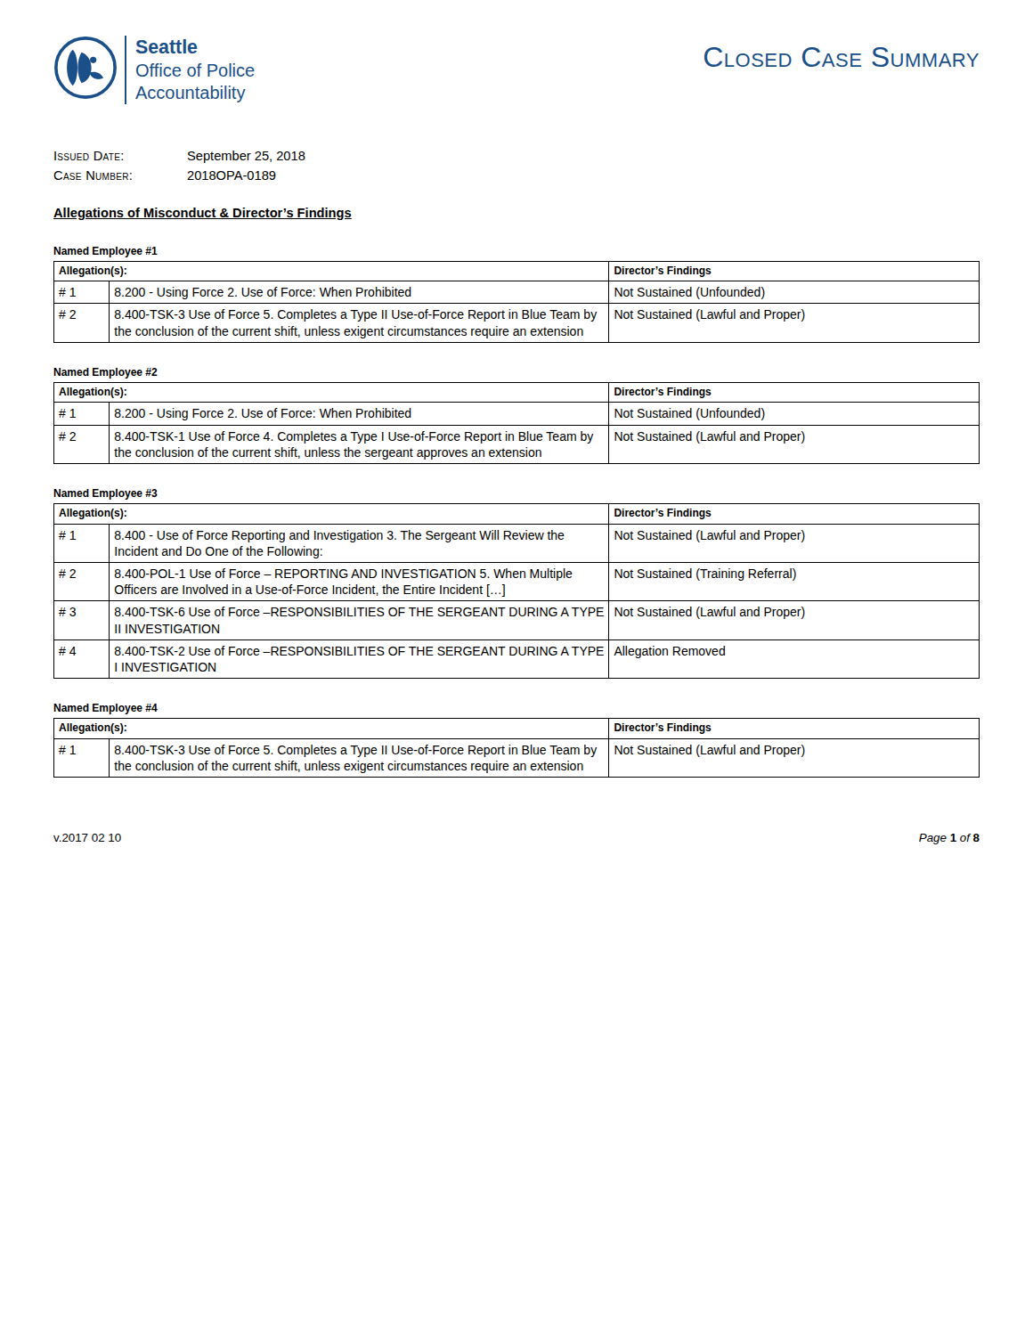Seattle
Office of Police
Accountability
Closed Case Summary
Issued Date: September 25, 2018
Case Number: 2018OPA-0189
Allegations of Misconduct & Director’s Findings
Named Employee #1
| Allegation(s): | Director’s Findings |
| --- | --- |
| # 1 | 8.200 - Using Force 2. Use of Force: When Prohibited | Not Sustained (Unfounded) |
| # 2 | 8.400-TSK-3 Use of Force 5. Completes a Type II Use-of-Force Report in Blue Team by the conclusion of the current shift, unless exigent circumstances require an extension | Not Sustained (Lawful and Proper) |
Named Employee #2
| Allegation(s): | Director’s Findings |
| --- | --- |
| # 1 | 8.200 - Using Force 2. Use of Force: When Prohibited | Not Sustained (Unfounded) |
| # 2 | 8.400-TSK-1 Use of Force 4. Completes a Type I Use-of-Force Report in Blue Team by the conclusion of the current shift, unless the sergeant approves an extension | Not Sustained (Lawful and Proper) |
Named Employee #3
| Allegation(s): | Director’s Findings |
| --- | --- |
| # 1 | 8.400 - Use of Force Reporting and Investigation 3. The Sergeant Will Review the Incident and Do One of the Following: | Not Sustained (Lawful and Proper) |
| # 2 | 8.400-POL-1 Use of Force – REPORTING AND INVESTIGATION 5. When Multiple Officers are Involved in a Use-of-Force Incident, the Entire Incident […] | Not Sustained (Training Referral) |
| # 3 | 8.400-TSK-6 Use of Force –RESPONSIBILITIES OF THE SERGEANT DURING A TYPE II INVESTIGATION | Not Sustained (Lawful and Proper) |
| # 4 | 8.400-TSK-2 Use of Force –RESPONSIBILITIES OF THE SERGEANT DURING A TYPE I INVESTIGATION | Allegation Removed |
Named Employee #4
| Allegation(s): | Director’s Findings |
| --- | --- |
| # 1 | 8.400-TSK-3 Use of Force 5. Completes a Type II Use-of-Force Report in Blue Team by the conclusion of the current shift, unless exigent circumstances require an extension | Not Sustained (Lawful and Proper) |
v.2017 02 10
Page 1 of 8